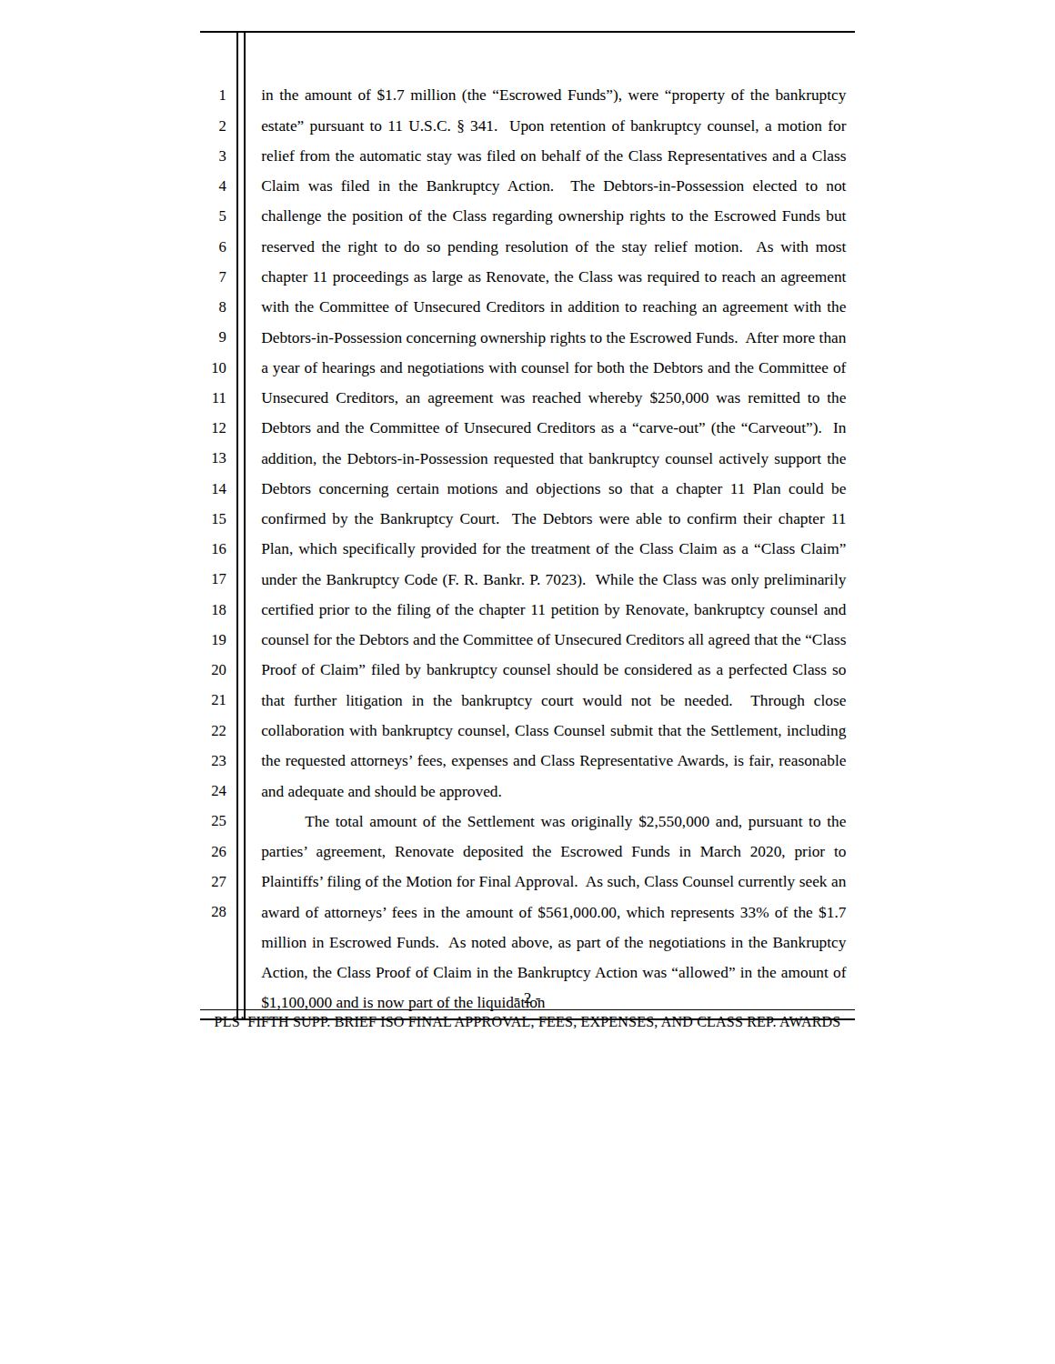1
2
3
4
5
6
7
8
9
10
11
12
13
14
15
16
17
18
19
20
21
22
23
24
25
26
27
28
in the amount of $1.7 million (the “Escrowed Funds”), were “property of the bankruptcy estate” pursuant to 11 U.S.C. § 341. Upon retention of bankruptcy counsel, a motion for relief from the automatic stay was filed on behalf of the Class Representatives and a Class Claim was filed in the Bankruptcy Action. The Debtors-in-Possession elected to not challenge the position of the Class regarding ownership rights to the Escrowed Funds but reserved the right to do so pending resolution of the stay relief motion. As with most chapter 11 proceedings as large as Renovate, the Class was required to reach an agreement with the Committee of Unsecured Creditors in addition to reaching an agreement with the Debtors-in-Possession concerning ownership rights to the Escrowed Funds. After more than a year of hearings and negotiations with counsel for both the Debtors and the Committee of Unsecured Creditors, an agreement was reached whereby $250,000 was remitted to the Debtors and the Committee of Unsecured Creditors as a “carve-out” (the “Carveout”). In addition, the Debtors-in-Possession requested that bankruptcy counsel actively support the Debtors concerning certain motions and objections so that a chapter 11 Plan could be confirmed by the Bankruptcy Court. The Debtors were able to confirm their chapter 11 Plan, which specifically provided for the treatment of the Class Claim as a “Class Claim” under the Bankruptcy Code (F. R. Bankr. P. 7023). While the Class was only preliminarily certified prior to the filing of the chapter 11 petition by Renovate, bankruptcy counsel and counsel for the Debtors and the Committee of Unsecured Creditors all agreed that the “Class Proof of Claim” filed by bankruptcy counsel should be considered as a perfected Class so that further litigation in the bankruptcy court would not be needed. Through close collaboration with bankruptcy counsel, Class Counsel submit that the Settlement, including the requested attorneys’ fees, expenses and Class Representative Awards, is fair, reasonable and adequate and should be approved.
The total amount of the Settlement was originally $2,550,000 and, pursuant to the parties’ agreement, Renovate deposited the Escrowed Funds in March 2020, prior to Plaintiffs’ filing of the Motion for Final Approval. As such, Class Counsel currently seek an award of attorneys’ fees in the amount of $561,000.00, which represents 33% of the $1.7 million in Escrowed Funds. As noted above, as part of the negotiations in the Bankruptcy Action, the Class Proof of Claim in the Bankruptcy Action was “allowed” in the amount of $1,100,000 and is now part of the liquidation
- 2 -
PLS’ FIFTH SUPP. BRIEF ISO FINAL APPROVAL, FEES, EXPENSES, AND CLASS REP. AWARDS